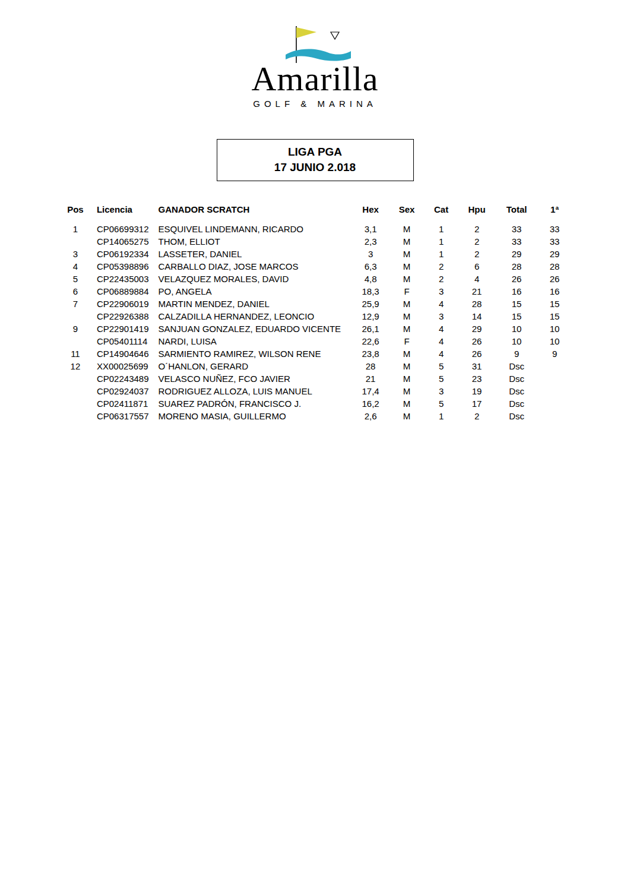Amarilla
GOLF & MARINA
LIGA PGA
17 JUNIO 2.018
| Pos | Licencia | GANADOR SCRATCH | Hex | Sex | Cat | Hpu | Total | 1ª |
| --- | --- | --- | --- | --- | --- | --- | --- | --- |
| 1 | CP06699312 | ESQUIVEL LINDEMANN, RICARDO | 3,1 | M | 1 | 2 | 33 | 33 |
| | CP14065275 | THOM, ELLIOT | 2,3 | M | 1 | 2 | 33 | 33 |
| 3 | CP06192334 | LASSETER, DANIEL | 3 | M | 1 | 2 | 29 | 29 |
| 4 | CP05398896 | CARBALLO DIAZ, JOSE MARCOS | 6,3 | M | 2 | 6 | 28 | 28 |
| 5 | CP22435003 | VELAZQUEZ MORALES, DAVID | 4,8 | M | 2 | 4 | 26 | 26 |
| 6 | CP06889884 | PO, ANGELA | 18,3 | F | 3 | 21 | 16 | 16 |
| 7 | CP22906019 | MARTIN MENDEZ, DANIEL | 25,9 | M | 4 | 28 | 15 | 15 |
| | CP22926388 | CALZADILLA HERNANDEZ, LEONCIO | 12,9 | M | 3 | 14 | 15 | 15 |
| 9 | CP22901419 | SANJUAN GONZALEZ, EDUARDO VICENTE | 26,1 | M | 4 | 29 | 10 | 10 |
| | CP05401114 | NARDI, LUISA | 22,6 | F | 4 | 26 | 10 | 10 |
| 11 | CP14904646 | SARMIENTO RAMIREZ, WILSON RENE | 23,8 | M | 4 | 26 | 9 | 9 |
| 12 | XX00025699 | O´HANLON, GERARD | 28 | M | 5 | 31 | Dsc | |
| | CP02243489 | VELASCO NUÑEZ, FCO JAVIER | 21 | M | 5 | 23 | Dsc | |
| | CP02924037 | RODRIGUEZ ALLOZA, LUIS MANUEL | 17,4 | M | 3 | 19 | Dsc | |
| | CP02411871 | SUAREZ PADRÓN, FRANCISCO J. | 16,2 | M | 5 | 17 | Dsc | |
| | CP06317557 | MORENO MASIA, GUILLERMO | 2,6 | M | 1 | 2 | Dsc | |